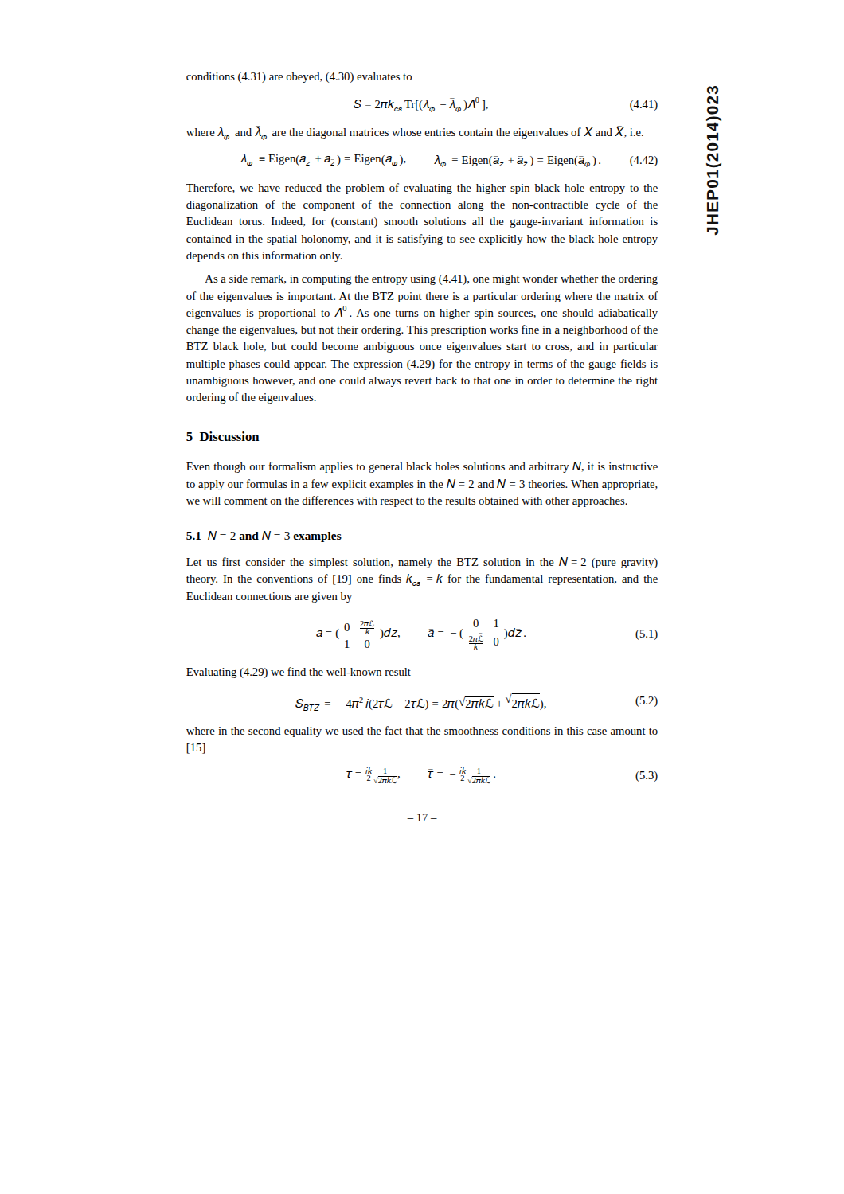JHEP01(2014)023
conditions (4.31) are obeyed, (4.30) evaluates to
S=2πkcs Tr [ (λφ−λ¯φ) Λ0 ] , (4.41)
where λφ and λ¯φ are the diagonal matrices whose entries contain the eigenvalues of X and X¯, i.e.
λφ≡Eigen (az+az¯) =Eigen(aφ), λ¯φ≡Eigen (a¯z+a¯z¯) =Eigen(a¯φ). (4.42)
Therefore, we have reduced the problem of evaluating the higher spin black hole entropy to the diagonalization of the component of the connection along the non-contractible cycle of the Euclidean torus. Indeed, for (constant) smooth solutions all the gauge-invariant information is contained in the spatial holonomy, and it is satisfying to see explicitly how the black hole entropy depends on this information only.
As a side remark, in computing the entropy using (4.41), one might wonder whether the ordering of the eigenvalues is important. At the BTZ point there is a particular ordering where the matrix of eigenvalues is proportional to Λ0. As one turns on higher spin sources, one should adiabatically change the eigenvalues, but not their ordering. This prescription works fine in a neighborhood of the BTZ black hole, but could become ambiguous once eigenvalues start to cross, and in particular multiple phases could appear. The expression (4.29) for the entropy in terms of the gauge fields is unambiguous however, and one could always revert back to that one in order to determine the right ordering of the eigenvalues.
5 Discussion
Even though our formalism applies to general black holes solutions and arbitrary N, it is instructive to apply our formulas in a few explicit examples in the N=2 and N=3 theories. When appropriate, we will comment on the differences with respect to the results obtained with other approaches.
5.1 N=2 and N=3 examples
Let us first consider the simplest solution, namely the BTZ solution in the N=2 (pure gravity) theory. In the conventions of [19] one finds kcs=k for the fundamental representation, and the Euclidean connections are given by
a= ( 02πℒk 10 ) dz, a¯=− ( 01 2πℒ¯k0 ) dz¯. (5.1)
Evaluating (4.29) we find the well-known result
SBTZ= −4π2i (2τℒ−2τ¯ℒ) =2π (2πkℒ+2πkℒ¯) , (5.2)
where in the second equality we used the fact that the smoothness conditions in this case amount to [15]
τ=ik2 12πkℒ, τ¯=−ik2 12πkℒ. (5.3)
– 17 –